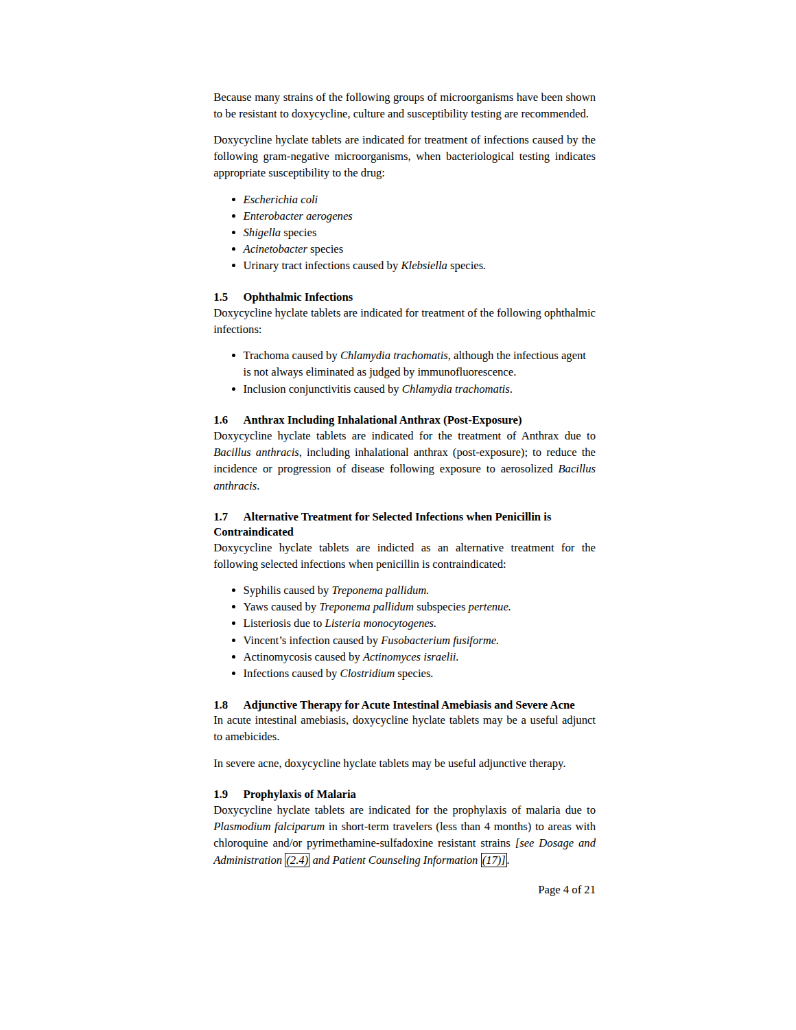Because many strains of the following groups of microorganisms have been shown to be resistant to doxycycline, culture and susceptibility testing are recommended.
Doxycycline hyclate tablets are indicated for treatment of infections caused by the following gram-negative microorganisms, when bacteriological testing indicates appropriate susceptibility to the drug:
Escherichia coli
Enterobacter aerogenes
Shigella species
Acinetobacter species
Urinary tract infections caused by Klebsiella species.
1.5 Ophthalmic Infections
Doxycycline hyclate tablets are indicated for treatment of the following ophthalmic infections:
Trachoma caused by Chlamydia trachomatis, although the infectious agent is not always eliminated as judged by immunofluorescence.
Inclusion conjunctivitis caused by Chlamydia trachomatis.
1.6 Anthrax Including Inhalational Anthrax (Post-Exposure)
Doxycycline hyclate tablets are indicated for the treatment of Anthrax due to Bacillus anthracis, including inhalational anthrax (post-exposure); to reduce the incidence or progression of disease following exposure to aerosolized Bacillus anthracis.
1.7 Alternative Treatment for Selected Infections when Penicillin is Contraindicated
Doxycycline hyclate tablets are indicted as an alternative treatment for the following selected infections when penicillin is contraindicated:
Syphilis caused by Treponema pallidum.
Yaws caused by Treponema pallidum subspecies pertenue.
Listeriosis due to Listeria monocytogenes.
Vincent’s infection caused by Fusobacterium fusiforme.
Actinomycosis caused by Actinomyces israelii.
Infections caused by Clostridium species.
1.8 Adjunctive Therapy for Acute Intestinal Amebiasis and Severe Acne
In acute intestinal amebiasis, doxycycline hyclate tablets may be a useful adjunct to amebicides.
In severe acne, doxycycline hyclate tablets may be useful adjunctive therapy.
1.9 Prophylaxis of Malaria
Doxycycline hyclate tablets are indicated for the prophylaxis of malaria due to Plasmodium falciparum in short-term travelers (less than 4 months) to areas with chloroquine and/or pyrimethamine-sulfadoxine resistant strains [see Dosage and Administration (2.4) and Patient Counseling Information (17)].
Page 4 of 21